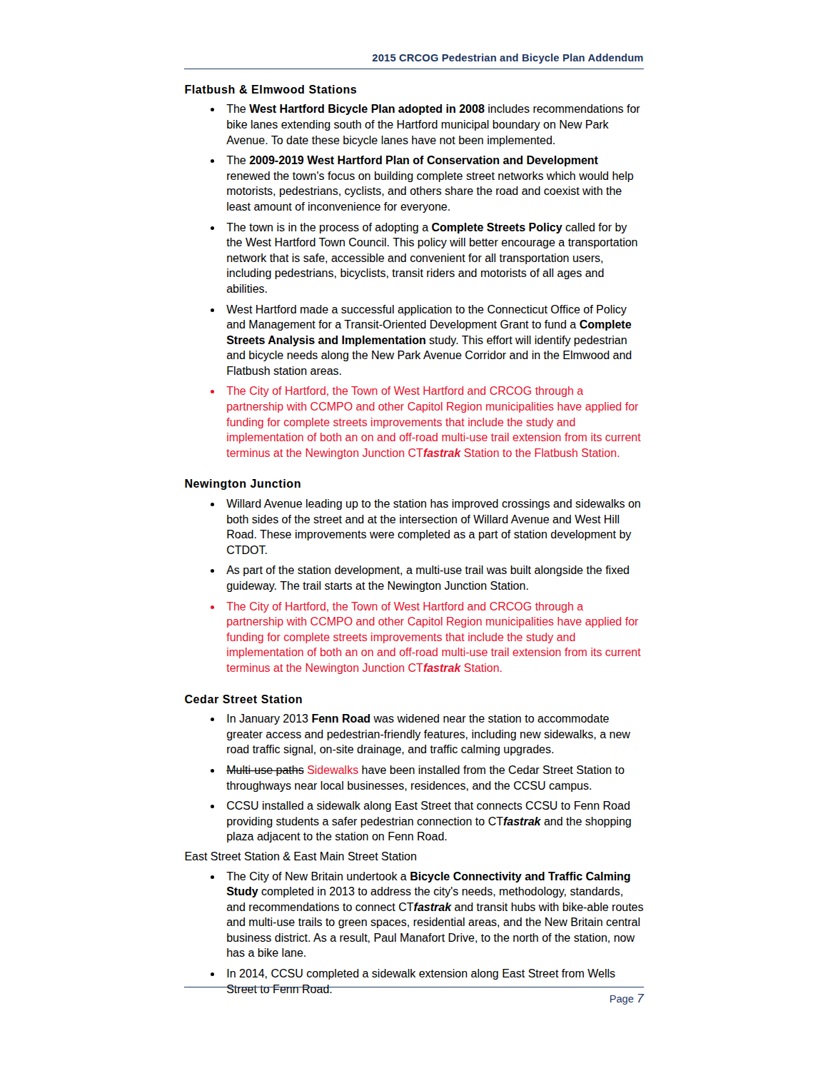2015 CRCOG Pedestrian and Bicycle Plan Addendum
Flatbush & Elmwood Stations
The West Hartford Bicycle Plan adopted in 2008 includes recommendations for bike lanes extending south of the Hartford municipal boundary on New Park Avenue. To date these bicycle lanes have not been implemented.
The 2009-2019 West Hartford Plan of Conservation and Development renewed the town's focus on building complete street networks which would help motorists, pedestrians, cyclists, and others share the road and coexist with the least amount of inconvenience for everyone.
The town is in the process of adopting a Complete Streets Policy called for by the West Hartford Town Council. This policy will better encourage a transportation network that is safe, accessible and convenient for all transportation users, including pedestrians, bicyclists, transit riders and motorists of all ages and abilities.
West Hartford made a successful application to the Connecticut Office of Policy and Management for a Transit-Oriented Development Grant to fund a Complete Streets Analysis and Implementation study. This effort will identify pedestrian and bicycle needs along the New Park Avenue Corridor and in the Elmwood and Flatbush station areas.
The City of Hartford, the Town of West Hartford and CRCOG through a partnership with CCMPO and other Capitol Region municipalities have applied for funding for complete streets improvements that include the study and implementation of both an on and off-road multi-use trail extension from its current terminus at the Newington Junction CTfastrak Station to the Flatbush Station.
Newington Junction
Willard Avenue leading up to the station has improved crossings and sidewalks on both sides of the street and at the intersection of Willard Avenue and West Hill Road. These improvements were completed as a part of station development by CTDOT.
As part of the station development, a multi-use trail was built alongside the fixed guideway. The trail starts at the Newington Junction Station.
The City of Hartford, the Town of West Hartford and CRCOG through a partnership with CCMPO and other Capitol Region municipalities have applied for funding for complete streets improvements that include the study and implementation of both an on and off-road multi-use trail extension from its current terminus at the Newington Junction CTfastrak Station.
Cedar Street Station
In January 2013 Fenn Road was widened near the station to accommodate greater access and pedestrian-friendly features, including new sidewalks, a new road traffic signal, on-site drainage, and traffic calming upgrades.
Multi-use paths Sidewalks have been installed from the Cedar Street Station to throughways near local businesses, residences, and the CCSU campus.
CCSU installed a sidewalk along East Street that connects CCSU to Fenn Road providing students a safer pedestrian connection to CTfastrak and the shopping plaza adjacent to the station on Fenn Road.
East Street Station & East Main Street Station
The City of New Britain undertook a Bicycle Connectivity and Traffic Calming Study completed in 2013 to address the city's needs, methodology, standards, and recommendations to connect CTfastrak and transit hubs with bike-able routes and multi-use trails to green spaces, residential areas, and the New Britain central business district. As a result, Paul Manafort Drive, to the north of the station, now has a bike lane.
In 2014, CCSU completed a sidewalk extension along East Street from Wells Street to Fenn Road.
Page 7